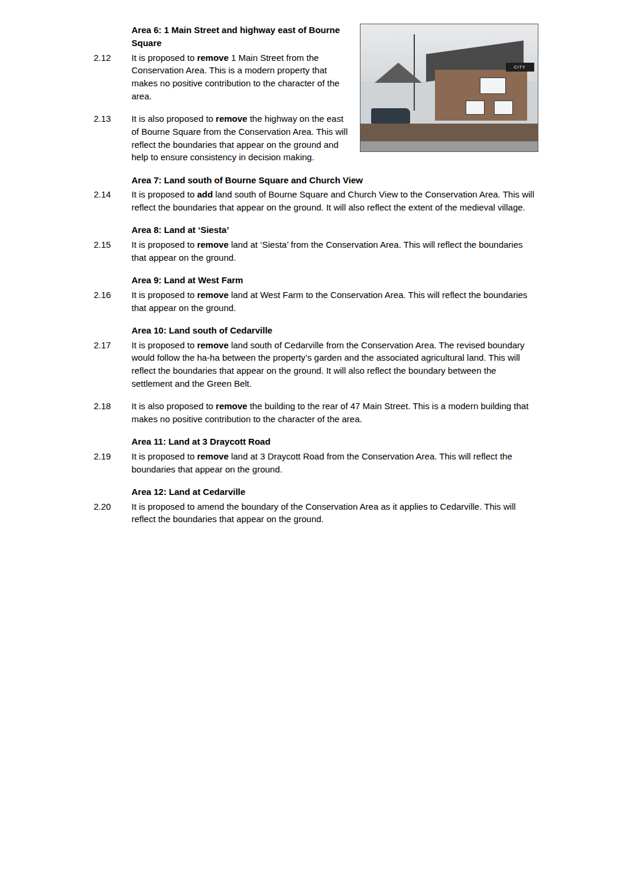CITY
Area 6: 1 Main Street and highway east of Bourne Square
2.12
It is proposed to remove 1 Main Street from the Conservation Area. This is a modern property that makes no positive contribution to the character of the area.
2.13
It is also proposed to remove the highway on the east of Bourne Square from the Conservation Area. This will reflect the boundaries that appear on the ground and help to ensure consistency in decision making.
Area 7: Land south of Bourne Square and Church View
2.14
It is proposed to add land south of Bourne Square and Church View to the Conservation Area. This will reflect the boundaries that appear on the ground. It will also reflect the extent of the medieval village.
Area 8: Land at ‘Siesta’
2.15
It is proposed to remove land at ‘Siesta’ from the Conservation Area. This will reflect the boundaries that appear on the ground.
Area 9: Land at West Farm
2.16
It is proposed to remove land at West Farm to the Conservation Area. This will reflect the boundaries that appear on the ground.
Area 10: Land south of Cedarville
2.17
It is proposed to remove land south of Cedarville from the Conservation Area. The revised boundary would follow the ha-ha between the property’s garden and the associated agricultural land. This will reflect the boundaries that appear on the ground. It will also reflect the boundary between the settlement and the Green Belt.
2.18
It is also proposed to remove the building to the rear of 47 Main Street. This is a modern building that makes no positive contribution to the character of the area.
Area 11: Land at 3 Draycott Road
2.19
It is proposed to remove land at 3 Draycott Road from the Conservation Area. This will reflect the boundaries that appear on the ground.
Area 12: Land at Cedarville
2.20
It is proposed to amend the boundary of the Conservation Area as it applies to Cedarville. This will reflect the boundaries that appear on the ground.